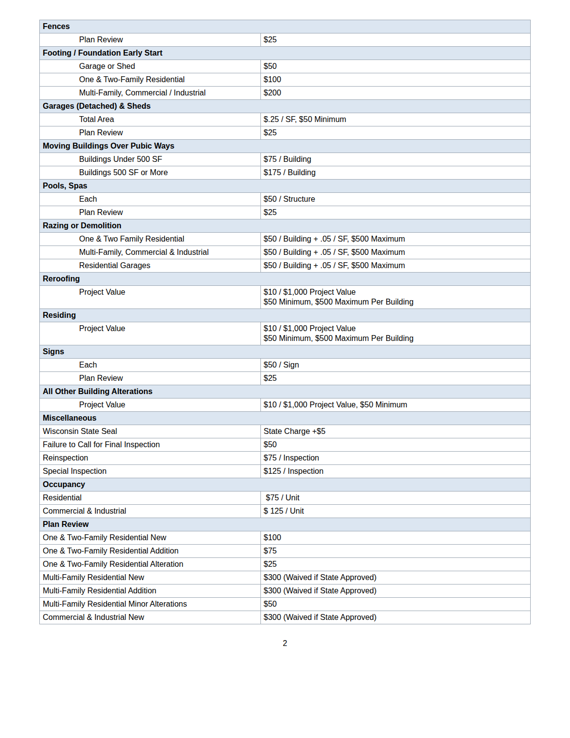| Fences |
| Plan Review | $25 |
| Footing / Foundation Early Start |
| Garage or Shed | $50 |
| One & Two-Family Residential | $100 |
| Multi-Family, Commercial / Industrial | $200 |
| Garages (Detached) & Sheds |
| Total Area | $.25 / SF, $50 Minimum |
| Plan Review | $25 |
| Moving Buildings Over Pubic Ways |
| Buildings Under 500 SF | $75 / Building |
| Buildings 500 SF or More | $175 / Building |
| Pools, Spas |
| Each | $50 / Structure |
| Plan Review | $25 |
| Razing or Demolition |
| One & Two Family Residential | $50 / Building + .05 / SF, $500 Maximum |
| Multi-Family, Commercial & Industrial | $50 / Building + .05 / SF, $500 Maximum |
| Residential Garages | $50 / Building + .05 / SF, $500 Maximum |
| Reroofing |
| Project Value | $10 / $1,000 Project Value $50 Minimum, $500 Maximum Per Building |
| Residing |
| Project Value | $10 / $1,000 Project Value $50 Minimum, $500 Maximum Per Building |
| Signs |
| Each | $50 / Sign |
| Plan Review | $25 |
| All Other Building Alterations |
| Project Value | $10 / $1,000 Project Value, $50 Minimum |
| Miscellaneous |
| Wisconsin State Seal | State Charge +$5 |
| Failure to Call for Final Inspection | $50 |
| Reinspection | $75 / Inspection |
| Special Inspection | $125 / Inspection |
| Occupancy |
| Residential | $75 / Unit |
| Commercial & Industrial | $ 125 / Unit |
| Plan Review |
| One & Two-Family Residential New | $100 |
| One & Two-Family Residential Addition | $75 |
| One & Two-Family Residential Alteration | $25 |
| Multi-Family Residential New | $300 (Waived if State Approved) |
| Multi-Family Residential Addition | $300 (Waived if State Approved) |
| Multi-Family Residential Minor Alterations | $50 |
| Commercial & Industrial New | $300 (Waived if State Approved) |
2